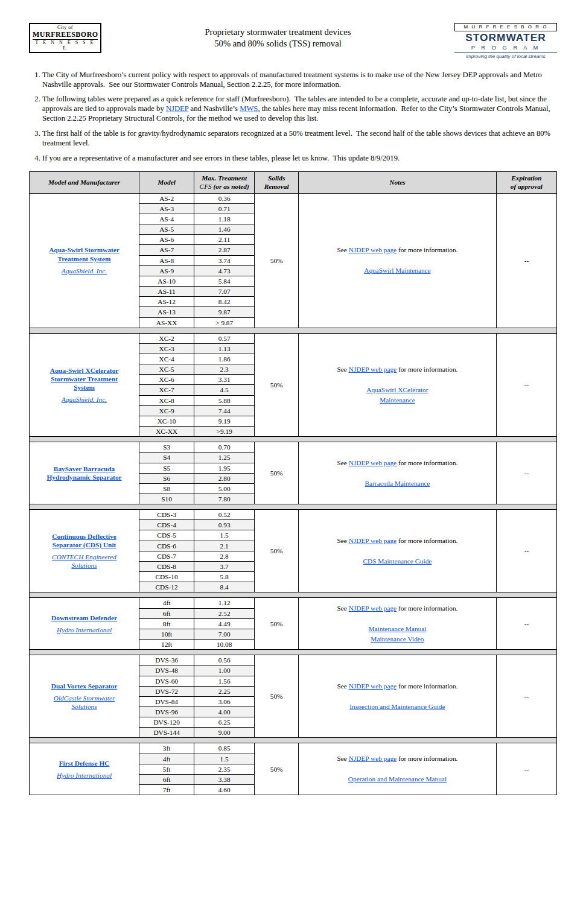City of
MURFREESBORO
T E N N E S S E E
Proprietary stormwater treatment devices
50% and 80% solids (TSS) removal
M U R F R E E S B O R O
STORMWATER
P R O G R A M
improving the quality of local streams
The City of Murfreesboro’s current policy with respect to approvals of manufactured treatment systems is to make use of the New Jersey DEP approvals and Metro Nashville approvals. See our Stormwater Controls Manual, Section 2.2.25, for more information.
The following tables were prepared as a quick reference for staff (Murfreesboro). The tables are intended to be a complete, accurate and up-to-date list, but since the approvals are tied to approvals made by NJDEP and Nashville’s MWS, the tables here may miss recent information. Refer to the City’s Stormwater Controls Manual, Section 2.2.25 Proprietary Structural Controls, for the method we used to develop this list.
The first half of the table is for gravity/hydrodynamic separators recognized at a 50% treatment level. The second half of the table shows devices that achieve an 80% treatment level.
If you are a representative of a manufacturer and see errors in these tables, please let us know. This update 8/9/2019.
| Model and Manufacturer | Model | Max. Treatment CFS (or as noted) | Solids Removal | Notes | Expiration of approval |
| --- | --- | --- | --- | --- | --- |
| Aqua-Swirl Stormwater Treatment System AquaShield. Inc. | AS-2 | 0.36 | 50% | See NJDEP web page for more information. AquaSwirl Maintenance | -- |
| AS-3 | 0.71 |
| AS-4 | 1.18 |
| AS-5 | 1.46 |
| AS-6 | 2.11 |
| AS-7 | 2.87 |
| AS-8 | 3.74 |
| AS-9 | 4.73 |
| AS-10 | 5.84 |
| AS-11 | 7.07 |
| AS-12 | 8.42 |
| AS-13 | 9.87 |
| AS-XX | > 9.87 |
| Aqua-Swirl XCelerator Stormwater Treatment System AquaShield. Inc. | XC-2 | 0.57 | 50% | See NJDEP web page for more information. AquaSwirl XCelerator Maintenance | -- |
| XC-3 | 1.13 |
| XC-4 | 1.86 |
| XC-5 | 2.3 |
| XC-6 | 3.31 |
| XC-7 | 4.5 |
| XC-8 | 5.88 |
| XC-9 | 7.44 |
| XC-10 | 9.19 |
| XC-XX | >9.19 |
| BaySaver Barracuda Hydrodynamic Separator | S3 | 0.70 | 50% | See NJDEP web page for more information. Barracuda Maintenance | -- |
| S4 | 1.25 |
| S5 | 1.95 |
| S6 | 2.80 |
| S8 | 5.00 |
| S10 | 7.80 |
| Continuous Deflective Separator (CDS) Unit CONTECH Engineered Solutions | CDS-3 | 0.52 | 50% | See NJDEP web page for more information. CDS Maintenance Guide | -- |
| CDS-4 | 0.93 |
| CDS-5 | 1.5 |
| CDS-6 | 2.1 |
| CDS-7 | 2.8 |
| CDS-8 | 3.7 |
| CDS-10 | 5.8 |
| CDS-12 | 8.4 |
| Downstream Defender Hydro International | 4ft | 1.12 | 50% | See NJDEP web page for more information. Maintenance Manual Maintenance Video | -- |
| 6ft | 2.52 |
| 8ft | 4.49 |
| 10ft | 7.00 |
| 12ft | 10.08 |
| Dual Vortex Separator OldCastle Stormwater Solutions | DVS-36 | 0.56 | 50% | See NJDEP web page for more information. Inspection and Maintenance Guide | -- |
| DVS-48 | 1.00 |
| DVS-60 | 1.56 |
| DVS-72 | 2.25 |
| DVS-84 | 3.06 |
| DVS-96 | 4.00 |
| DVS-120 | 6.25 |
| DVS-144 | 9.00 |
| First Defense HC Hydro International | 3ft | 0.85 | 50% | See NJDEP web page for more information. Operation and Maintenance Manual | -- |
| 4ft | 1.5 |
| 5ft | 2.35 |
| 6ft | 3.38 |
| 7ft | 4.60 |